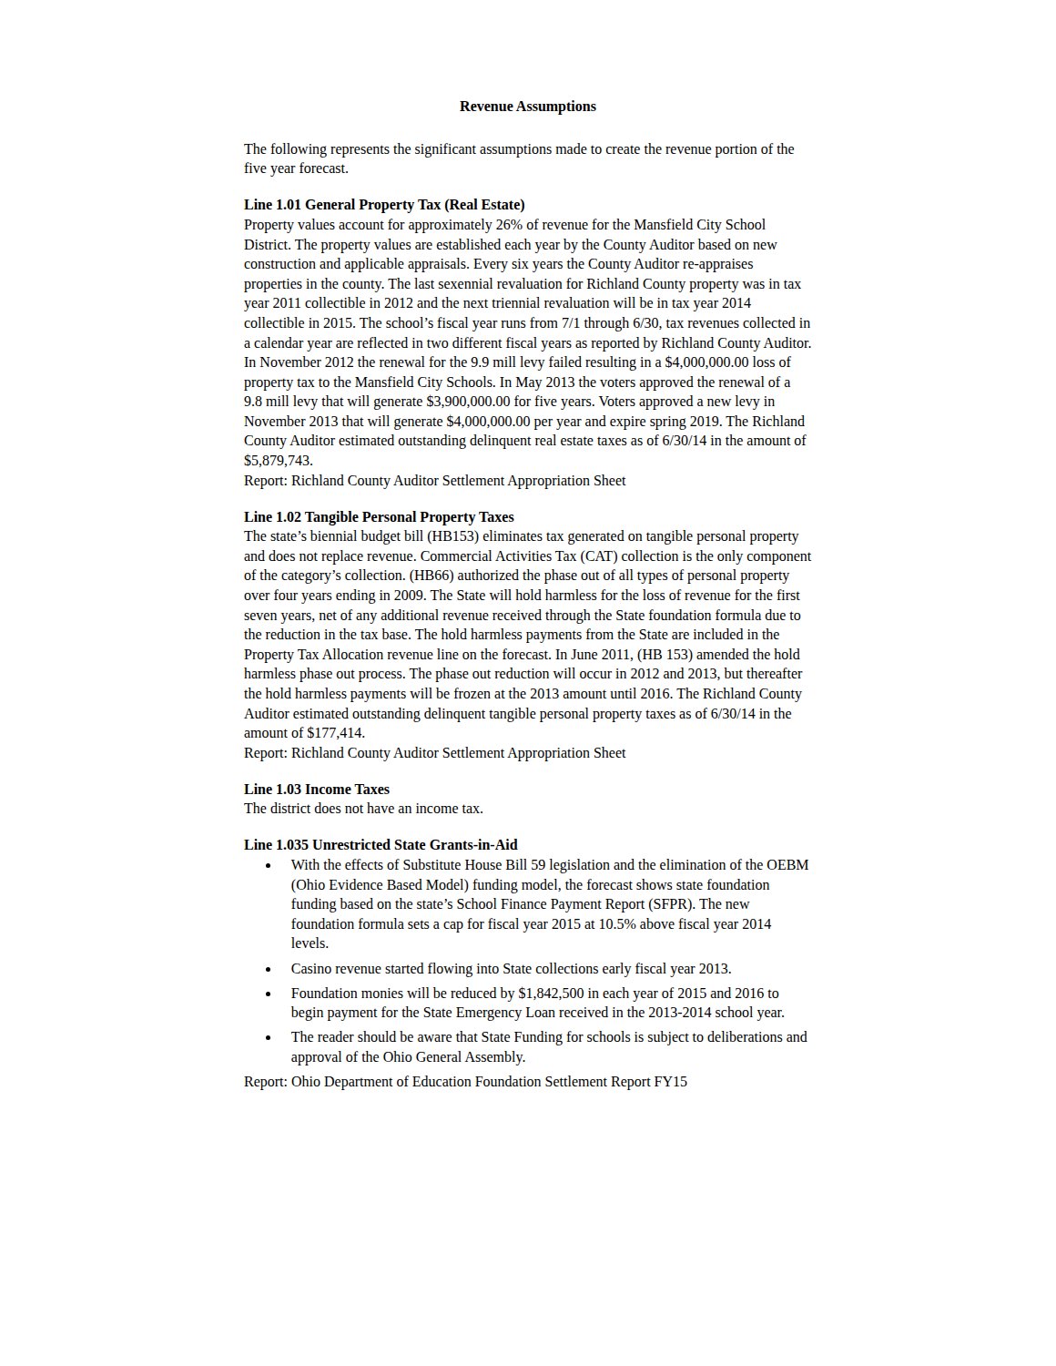Revenue Assumptions
The following represents the significant assumptions made to create the revenue portion of the five year forecast.
Line 1.01 General Property Tax (Real Estate)
Property values account for approximately 26% of revenue for the Mansfield City School District. The property values are established each year by the County Auditor based on new construction and applicable appraisals. Every six years the County Auditor re-appraises properties in the county. The last sexennial revaluation for Richland County property was in tax year 2011 collectible in 2012 and the next triennial revaluation will be in tax year 2014 collectible in 2015. The school’s fiscal year runs from 7/1 through 6/30, tax revenues collected in a calendar year are reflected in two different fiscal years as reported by Richland County Auditor. In November 2012 the renewal for the 9.9 mill levy failed resulting in a $4,000,000.00 loss of property tax to the Mansfield City Schools. In May 2013 the voters approved the renewal of a 9.8 mill levy that will generate $3,900,000.00 for five years. Voters approved a new levy in November 2013 that will generate $4,000,000.00 per year and expire spring 2019. The Richland County Auditor estimated outstanding delinquent real estate taxes as of 6/30/14 in the amount of $5,879,743.
Report: Richland County Auditor Settlement Appropriation Sheet
Line 1.02 Tangible Personal Property Taxes
The state’s biennial budget bill (HB153) eliminates tax generated on tangible personal property and does not replace revenue. Commercial Activities Tax (CAT) collection is the only component of the category’s collection. (HB66) authorized the phase out of all types of personal property over four years ending in 2009. The State will hold harmless for the loss of revenue for the first seven years, net of any additional revenue received through the State foundation formula due to the reduction in the tax base. The hold harmless payments from the State are included in the Property Tax Allocation revenue line on the forecast. In June 2011, (HB 153) amended the hold harmless phase out process. The phase out reduction will occur in 2012 and 2013, but thereafter the hold harmless payments will be frozen at the 2013 amount until 2016. The Richland County Auditor estimated outstanding delinquent tangible personal property taxes as of 6/30/14 in the amount of $177,414.
Report: Richland County Auditor Settlement Appropriation Sheet
Line 1.03 Income Taxes
The district does not have an income tax.
Line 1.035 Unrestricted State Grants-in-Aid
With the effects of Substitute House Bill 59 legislation and the elimination of the OEBM (Ohio Evidence Based Model) funding model, the forecast shows state foundation funding based on the state’s School Finance Payment Report (SFPR). The new foundation formula sets a cap for fiscal year 2015 at 10.5% above fiscal year 2014 levels.
Casino revenue started flowing into State collections early fiscal year 2013.
Foundation monies will be reduced by $1,842,500 in each year of 2015 and 2016 to begin payment for the State Emergency Loan received in the 2013-2014 school year.
The reader should be aware that State Funding for schools is subject to deliberations and approval of the Ohio General Assembly.
Report: Ohio Department of Education Foundation Settlement Report FY15